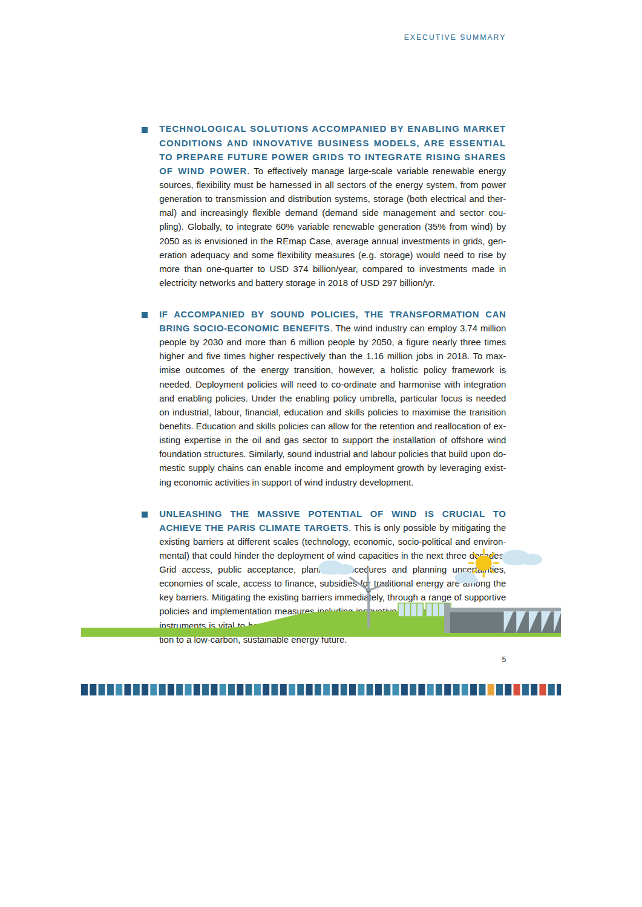EXECUTIVE SUMMARY
TECHNOLOGICAL SOLUTIONS ACCOMPANIED BY ENABLING MARKET CONDITIONS AND INNOVATIVE BUSINESS MODELS, ARE ESSENTIAL TO PREPARE FUTURE POWER GRIDS TO INTEGRATE RISING SHARES OF WIND POWER. To effectively manage large-scale variable renewable energy sources, flexibility must be harnessed in all sectors of the energy system, from power generation to transmission and distribution systems, storage (both electrical and thermal) and increasingly flexible demand (demand side management and sector coupling). Globally, to integrate 60% variable renewable generation (35% from wind) by 2050 as is envisioned in the REmap Case, average annual investments in grids, generation adequacy and some flexibility measures (e.g. storage) would need to rise by more than one-quarter to USD 374 billion/year, compared to investments made in electricity networks and battery storage in 2018 of USD 297 billion/yr.
IF ACCOMPANIED BY SOUND POLICIES, THE TRANSFORMATION CAN BRING SOCIO-ECONOMIC BENEFITS. The wind industry can employ 3.74 million people by 2030 and more than 6 million people by 2050, a figure nearly three times higher and five times higher respectively than the 1.16 million jobs in 2018. To maximise outcomes of the energy transition, however, a holistic policy framework is needed. Deployment policies will need to co-ordinate and harmonise with integration and enabling policies. Under the enabling policy umbrella, particular focus is needed on industrial, labour, financial, education and skills policies to maximise the transition benefits. Education and skills policies can allow for the retention and reallocation of existing expertise in the oil and gas sector to support the installation of offshore wind foundation structures. Similarly, sound industrial and labour policies that build upon domestic supply chains can enable income and employment growth by leveraging existing economic activities in support of wind industry development.
UNLEASHING THE MASSIVE POTENTIAL OF WIND IS CRUCIAL TO ACHIEVE THE PARIS CLIMATE TARGETS. This is only possible by mitigating the existing barriers at different scales (technology, economic, socio-political and environmental) that could hinder the deployment of wind capacities in the next three decades. Grid access, public acceptance, planning procedures and planning uncertainties, economies of scale, access to finance, subsidies for traditional energy are among the key barriers. Mitigating the existing barriers immediately, through a range of supportive policies and implementation measures including innovative business models, financial instruments is vital to boost future deployment of wind capacities to enable the transition to a low-carbon, sustainable energy future.
5